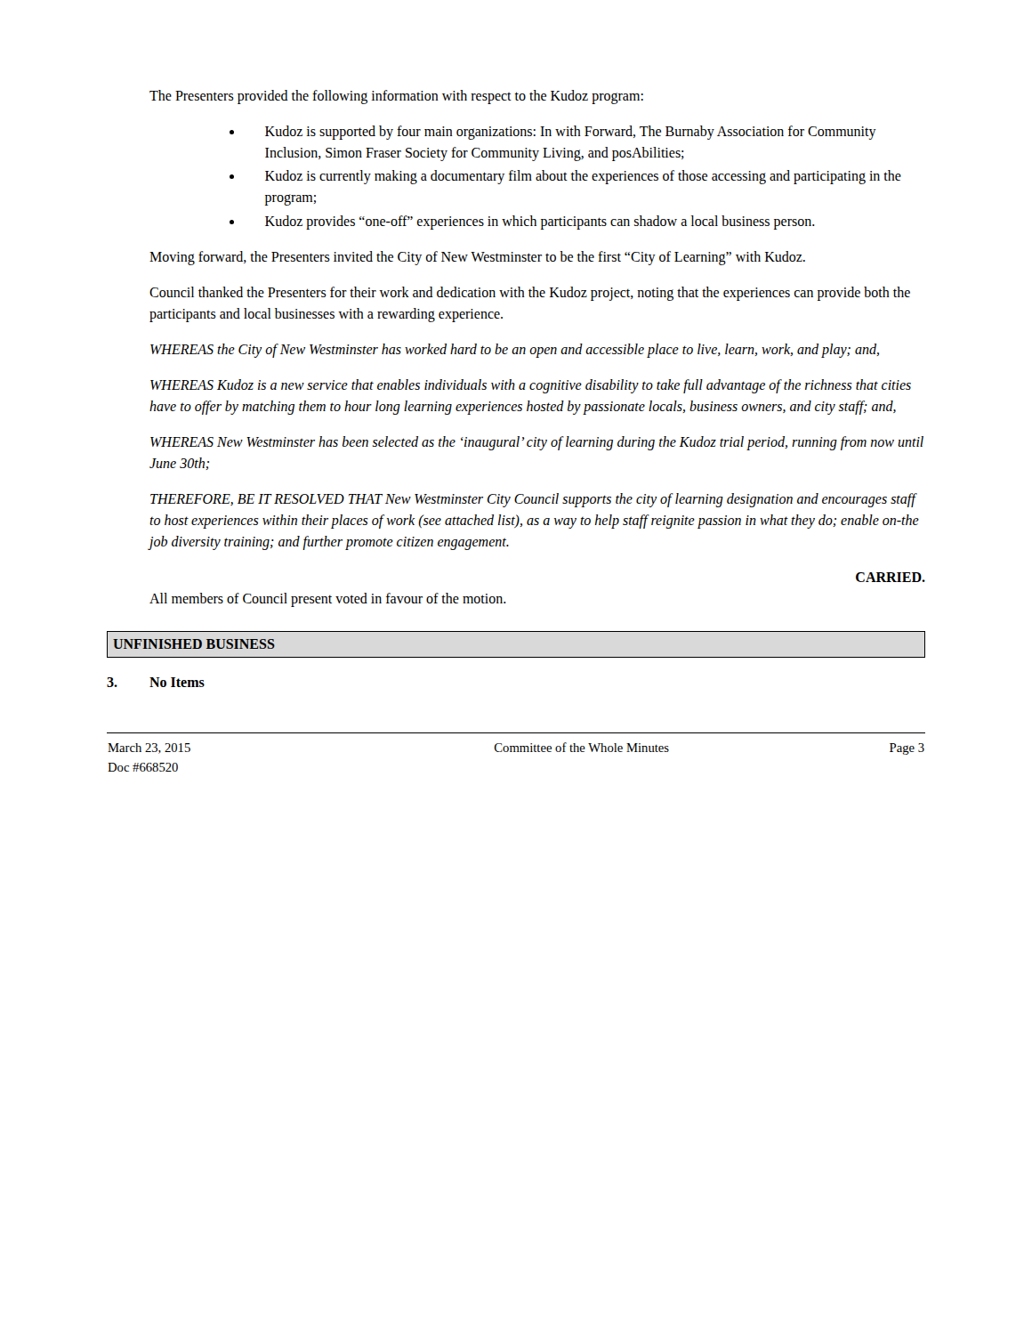The Presenters provided the following information with respect to the Kudoz program:
Kudoz is supported by four main organizations: In with Forward, The Burnaby Association for Community Inclusion, Simon Fraser Society for Community Living, and posAbilities;
Kudoz is currently making a documentary film about the experiences of those accessing and participating in the program;
Kudoz provides “one-off” experiences in which participants can shadow a local business person.
Moving forward, the Presenters invited the City of New Westminster to be the first “City of Learning” with Kudoz.
Council thanked the Presenters for their work and dedication with the Kudoz project, noting that the experiences can provide both the participants and local businesses with a rewarding experience.
WHEREAS the City of New Westminster has worked hard to be an open and accessible place to live, learn, work, and play; and,
WHEREAS Kudoz is a new service that enables individuals with a cognitive disability to take full advantage of the richness that cities have to offer by matching them to hour long learning experiences hosted by passionate locals, business owners, and city staff; and,
WHEREAS New Westminster has been selected as the ‘inaugural’ city of learning during the Kudoz trial period, running from now until June 30th;
THEREFORE, BE IT RESOLVED THAT New Westminster City Council supports the city of learning designation and encourages staff to host experiences within their places of work (see attached list), as a way to help staff reignite passion in what they do; enable on-the job diversity training; and further promote citizen engagement.
CARRIED.
All members of Council present voted in favour of the motion.
UNFINISHED BUSINESS
3. No Items
| March 23, 2015 Doc #668520 | Committee of the Whole Minutes | Page 3 |